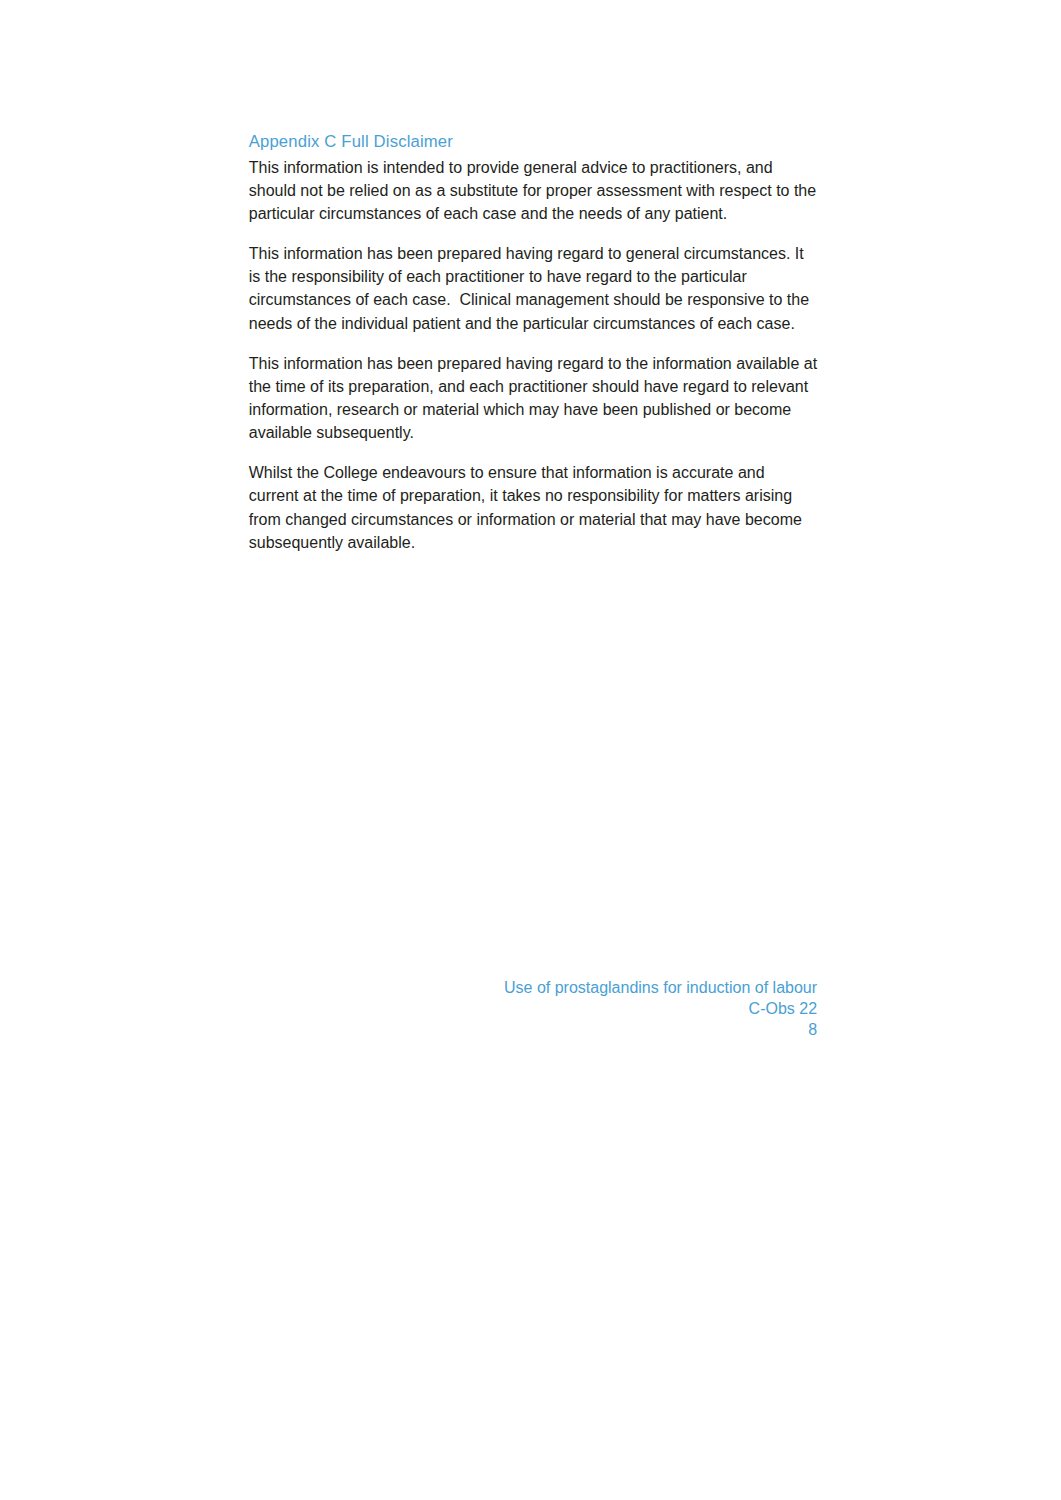Appendix C Full Disclaimer
This information is intended to provide general advice to practitioners, and should not be relied on as a substitute for proper assessment with respect to the particular circumstances of each case and the needs of any patient.
This information has been prepared having regard to general circumstances. It is the responsibility of each practitioner to have regard to the particular circumstances of each case. Clinical management should be responsive to the needs of the individual patient and the particular circumstances of each case.
This information has been prepared having regard to the information available at the time of its preparation, and each practitioner should have regard to relevant information, research or material which may have been published or become available subsequently.
Whilst the College endeavours to ensure that information is accurate and current at the time of preparation, it takes no responsibility for matters arising from changed circumstances or information or material that may have become subsequently available.
Use of prostaglandins for induction of labour
C-Obs 22
8